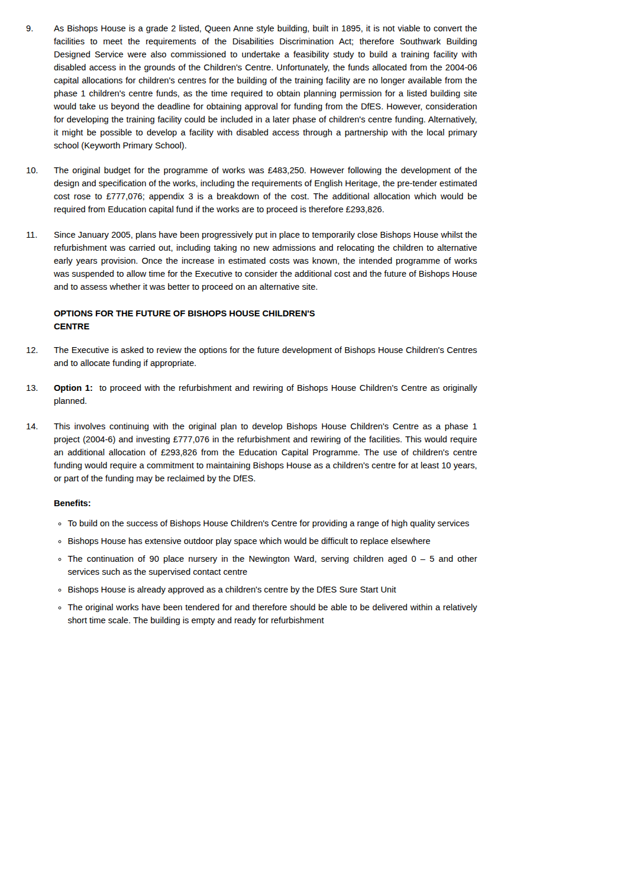9. As Bishops House is a grade 2 listed, Queen Anne style building, built in 1895, it is not viable to convert the facilities to meet the requirements of the Disabilities Discrimination Act; therefore Southwark Building Designed Service were also commissioned to undertake a feasibility study to build a training facility with disabled access in the grounds of the Children's Centre. Unfortunately, the funds allocated from the 2004-06 capital allocations for children's centres for the building of the training facility are no longer available from the phase 1 children's centre funds, as the time required to obtain planning permission for a listed building site would take us beyond the deadline for obtaining approval for funding from the DfES. However, consideration for developing the training facility could be included in a later phase of children's centre funding. Alternatively, it might be possible to develop a facility with disabled access through a partnership with the local primary school (Keyworth Primary School).
10. The original budget for the programme of works was £483,250. However following the development of the design and specification of the works, including the requirements of English Heritage, the pre-tender estimated cost rose to £777,076; appendix 3 is a breakdown of the cost. The additional allocation which would be required from Education capital fund if the works are to proceed is therefore £293,826.
11. Since January 2005, plans have been progressively put in place to temporarily close Bishops House whilst the refurbishment was carried out, including taking no new admissions and relocating the children to alternative early years provision. Once the increase in estimated costs was known, the intended programme of works was suspended to allow time for the Executive to consider the additional cost and the future of Bishops House and to assess whether it was better to proceed on an alternative site.
Options for the future of Bishops House Children's
Centre
12. The Executive is asked to review the options for the future development of Bishops House Children's Centres and to allocate funding if appropriate.
13. Option 1: to proceed with the refurbishment and rewiring of Bishops House Children's Centre as originally planned.
14. This involves continuing with the original plan to develop Bishops House Children's Centre as a phase 1 project (2004-6) and investing £777,076 in the refurbishment and rewiring of the facilities. This would require an additional allocation of £293,826 from the Education Capital Programme. The use of children's centre funding would require a commitment to maintaining Bishops House as a children's centre for at least 10 years, or part of the funding may be reclaimed by the DfES.
Benefits:
To build on the success of Bishops House Children's Centre for providing a range of high quality services
Bishops House has extensive outdoor play space which would be difficult to replace elsewhere
The continuation of 90 place nursery in the Newington Ward, serving children aged 0 – 5 and other services such as the supervised contact centre
Bishops House is already approved as a children's centre by the DfES Sure Start Unit
The original works have been tendered for and therefore should be able to be delivered within a relatively short time scale. The building is empty and ready for refurbishment